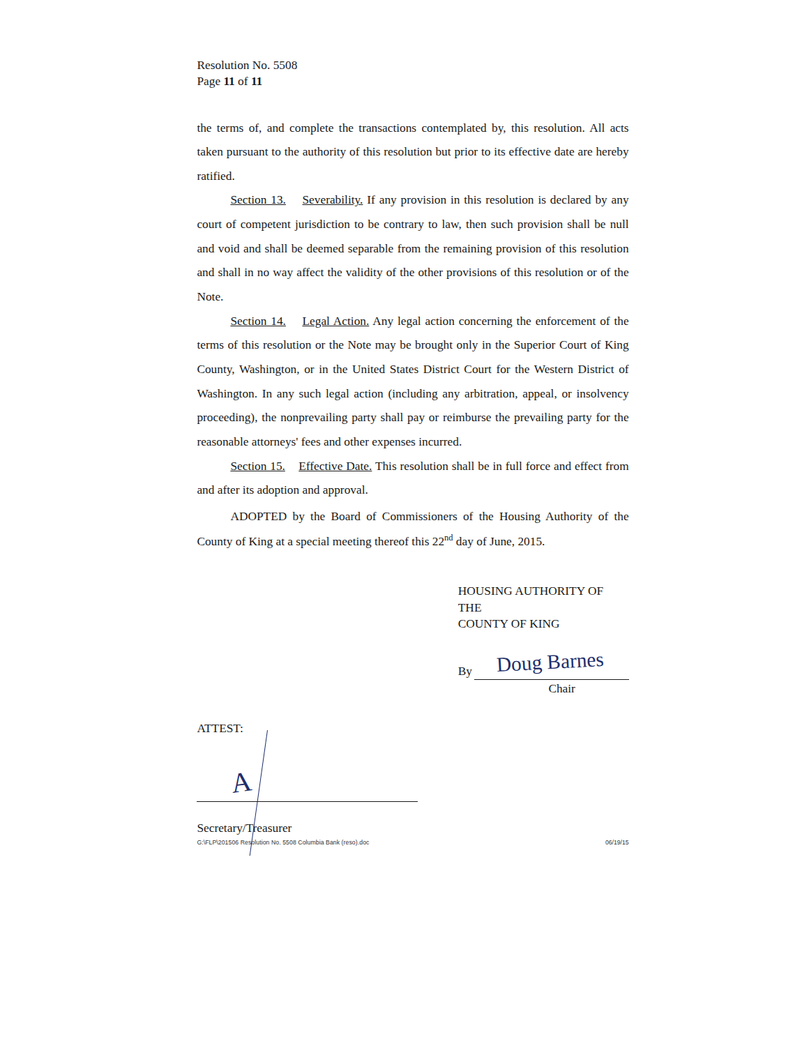Resolution No. 5508 Page 11 of 11
the terms of, and complete the transactions contemplated by, this resolution. All acts taken pursuant to the authority of this resolution but prior to its effective date are hereby ratified.
Section 13. Severability. If any provision in this resolution is declared by any court of competent jurisdiction to be contrary to law, then such provision shall be null and void and shall be deemed separable from the remaining provision of this resolution and shall in no way affect the validity of the other provisions of this resolution or of the Note.
Section 14. Legal Action. Any legal action concerning the enforcement of the terms of this resolution or the Note may be brought only in the Superior Court of King County, Washington, or in the United States District Court for the Western District of Washington. In any such legal action (including any arbitration, appeal, or insolvency proceeding), the nonprevailing party shall pay or reimburse the prevailing party for the reasonable attorneys' fees and other expenses incurred.
Section 15. Effective Date. This resolution shall be in full force and effect from and after its adoption and approval.
ADOPTED by the Board of Commissioners of the Housing Authority of the County of King at a special meeting thereof this 22nd day of June, 2015.
HOUSING AUTHORITY OF THE
COUNTY OF KING
By Doug Barnes
Chair
ATTEST:
A
Secretary/Treasurer
G:\FLP\201506 Resolution No. 5508 Columbia Bank (reso).doc 06/19/15